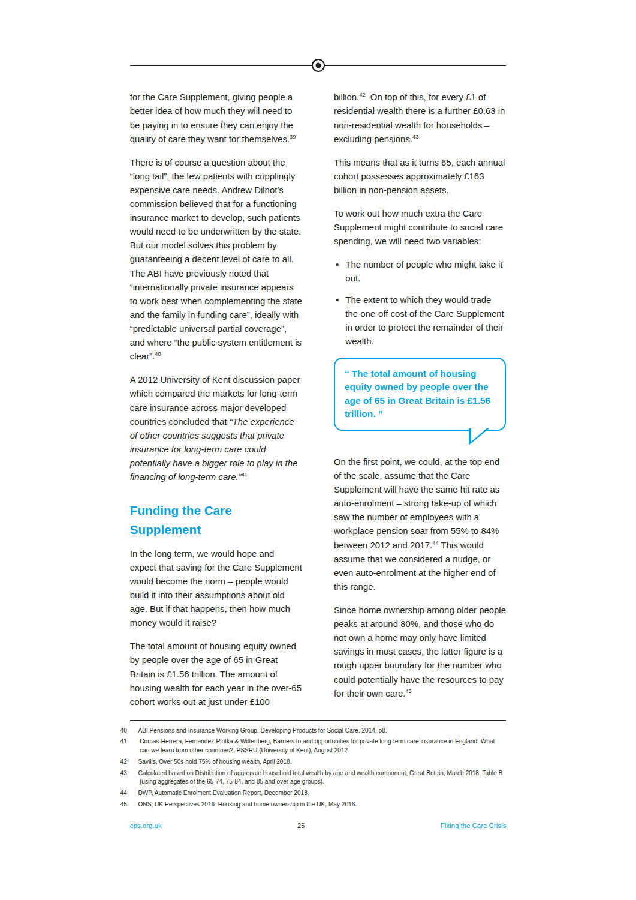for the Care Supplement, giving people a better idea of how much they will need to be paying in to ensure they can enjoy the quality of care they want for themselves.39
There is of course a question about the “long tail”, the few patients with cripplingly expensive care needs. Andrew Dilnot’s commission believed that for a functioning insurance market to develop, such patients would need to be underwritten by the state. But our model solves this problem by guaranteeing a decent level of care to all. The ABI have previously noted that “internationally private insurance appears to work best when complementing the state and the family in funding care”, ideally with “predictable universal partial coverage”, and where “the public system entitlement is clear”.40
A 2012 University of Kent discussion paper which compared the markets for long-term care insurance across major developed countries concluded that “The experience of other countries suggests that private insurance for long-term care could potentially have a bigger role to play in the financing of long-term care.”41
Funding the Care Supplement
In the long term, we would hope and expect that saving for the Care Supplement would become the norm – people would build it into their assumptions about old age. But if that happens, then how much money would it raise?
The total amount of housing equity owned by people over the age of 65 in Great Britain is £1.56 trillion. The amount of housing wealth for each year in the over-65 cohort works out at just under £100 billion.42 On top of this, for every £1 of residential wealth there is a further £0.63 in non-residential wealth for households – excluding pensions.43
This means that as it turns 65, each annual cohort possesses approximately £163 billion in non-pension assets.
To work out how much extra the Care Supplement might contribute to social care spending, we will need two variables:
The number of people who might take it out.
The extent to which they would trade the one-off cost of the Care Supplement in order to protect the remainder of their wealth.
“ The total amount of housing equity owned by people over the age of 65 in Great Britain is £1.56 trillion. ”
On the first point, we could, at the top end of the scale, assume that the Care Supplement will have the same hit rate as auto-enrolment – strong take-up of which saw the number of employees with a workplace pension soar from 55% to 84% between 2012 and 2017.44 This would assume that we considered a nudge, or even auto-enrolment at the higher end of this range.
Since home ownership among older people peaks at around 80%, and those who do not own a home may only have limited savings in most cases, the latter figure is a rough upper boundary for the number who could potentially have the resources to pay for their own care.45
40 ABI Pensions and Insurance Working Group, Developing Products for Social Care, 2014, p8.
41 Comas-Herrera, Fernandez-Plotka & Wittenberg, Barriers to and opportunities for private long-term care insurance in England: What can we learn from other countries?, PSSRU (University of Kent), August 2012.
42 Savills, Over 50s hold 75% of housing wealth, April 2018.
43 Calculated based on Distribution of aggregate household total wealth by age and wealth component, Great Britain, March 2018, Table B (using aggregates of the 65-74, 75-84, and 85 and over age groups).
44 DWP, Automatic Enrolment Evaluation Report, December 2018.
45 ONS, UK Perspectives 2016: Housing and home ownership in the UK, May 2016.
cps.org.uk
25
Fixing the Care Crisis